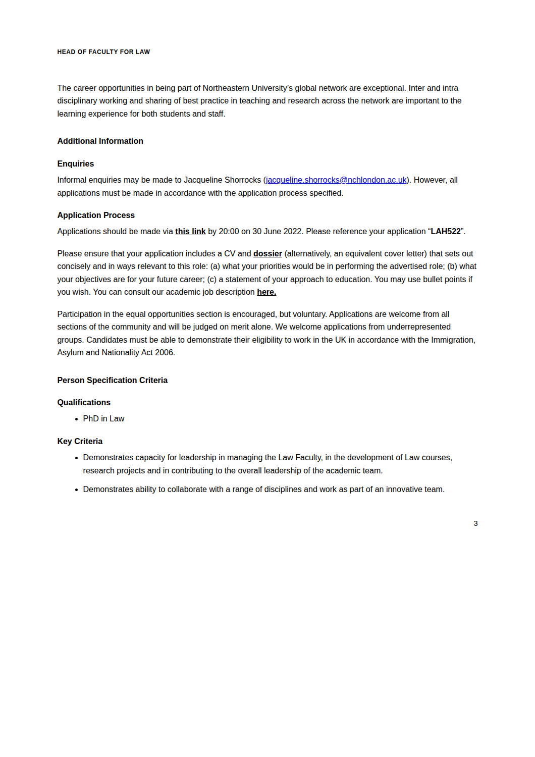HEAD OF FACULTY FOR LAW
The career opportunities in being part of Northeastern University’s global network are exceptional. Inter and intra disciplinary working and sharing of best practice in teaching and research across the network are important to the learning experience for both students and staff.
Additional Information
Enquiries
Informal enquiries may be made to Jacqueline Shorrocks (jacqueline.shorrocks@nchlondon.ac.uk). However, all applications must be made in accordance with the application process specified.
Application Process
Applications should be made via this link by 20:00 on 30 June 2022. Please reference your application “LAH522”.
Please ensure that your application includes a CV and dossier (alternatively, an equivalent cover letter) that sets out concisely and in ways relevant to this role: (a) what your priorities would be in performing the advertised role; (b) what your objectives are for your future career; (c) a statement of your approach to education. You may use bullet points if you wish. You can consult our academic job description here.
Participation in the equal opportunities section is encouraged, but voluntary. Applications are welcome from all sections of the community and will be judged on merit alone. We welcome applications from underrepresented groups. Candidates must be able to demonstrate their eligibility to work in the UK in accordance with the Immigration, Asylum and Nationality Act 2006.
Person Specification Criteria
Qualifications
PhD in Law
Key Criteria
Demonstrates capacity for leadership in managing the Law Faculty, in the development of Law courses, research projects and in contributing to the overall leadership of the academic team.
Demonstrates ability to collaborate with a range of disciplines and work as part of an innovative team.
3